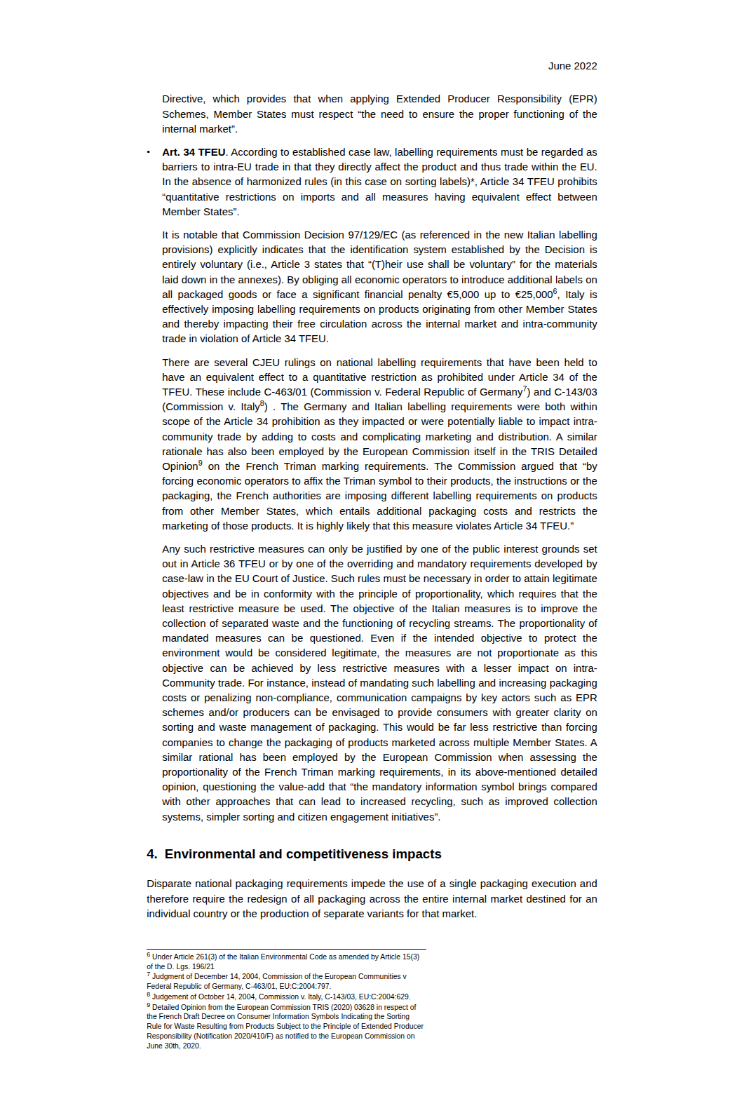June 2022
Directive, which provides that when applying Extended Producer Responsibility (EPR) Schemes, Member States must respect “the need to ensure the proper functioning of the internal market”.
▪
Art. 34 TFEU. According to established case law, labelling requirements must be regarded as barriers to intra-EU trade in that they directly affect the product and thus trade within the EU. In the absence of harmonized rules (in this case on sorting labels)*, Article 34 TFEU prohibits “quantitative restrictions on imports and all measures having equivalent effect between Member States”.
It is notable that Commission Decision 97/129/EC (as referenced in the new Italian labelling provisions) explicitly indicates that the identification system established by the Decision is entirely voluntary (i.e., Article 3 states that “(T)heir use shall be voluntary” for the materials laid down in the annexes). By obliging all economic operators to introduce additional labels on all packaged goods or face a significant financial penalty €5,000 up to €25,0006, Italy is effectively imposing labelling requirements on products originating from other Member States and thereby impacting their free circulation across the internal market and intra-community trade in violation of Article 34 TFEU.
There are several CJEU rulings on national labelling requirements that have been held to have an equivalent effect to a quantitative restriction as prohibited under Article 34 of the TFEU. These include C-463/01 (Commission v. Federal Republic of Germany7) and C-143/03 (Commission v. Italy8) . The Germany and Italian labelling requirements were both within scope of the Article 34 prohibition as they impacted or were potentially liable to impact intra-community trade by adding to costs and complicating marketing and distribution. A similar rationale has also been employed by the European Commission itself in the TRIS Detailed Opinion9 on the French Triman marking requirements. The Commission argued that “by forcing economic operators to affix the Triman symbol to their products, the instructions or the packaging, the French authorities are imposing different labelling requirements on products from other Member States, which entails additional packaging costs and restricts the marketing of those products. It is highly likely that this measure violates Article 34 TFEU.”
Any such restrictive measures can only be justified by one of the public interest grounds set out in Article 36 TFEU or by one of the overriding and mandatory requirements developed by case-law in the EU Court of Justice. Such rules must be necessary in order to attain legitimate objectives and be in conformity with the principle of proportionality, which requires that the least restrictive measure be used. The objective of the Italian measures is to improve the collection of separated waste and the functioning of recycling streams. The proportionality of mandated measures can be questioned. Even if the intended objective to protect the environment would be considered legitimate, the measures are not proportionate as this objective can be achieved by less restrictive measures with a lesser impact on intra-Community trade. For instance, instead of mandating such labelling and increasing packaging costs or penalizing non-compliance, communication campaigns by key actors such as EPR schemes and/or producers can be envisaged to provide consumers with greater clarity on sorting and waste management of packaging. This would be far less restrictive than forcing companies to change the packaging of products marketed across multiple Member States. A similar rational has been employed by the European Commission when assessing the proportionality of the French Triman marking requirements, in its above-mentioned detailed opinion, questioning the value-add that “the mandatory information symbol brings compared with other approaches that can lead to increased recycling, such as improved collection systems, simpler sorting and citizen engagement initiatives”.
4. Environmental and competitiveness impacts
Disparate national packaging requirements impede the use of a single packaging execution and therefore require the redesign of all packaging across the entire internal market destined for an individual country or the production of separate variants for that market.
6 Under Article 261(3) of the Italian Environmental Code as amended by Article 15(3) of the D. Lgs. 196/21
7 Judgment of December 14, 2004, Commission of the European Communities v Federal Republic of Germany, C-463/01, EU:C:2004:797.
8 Judgement of October 14, 2004, Commission v. Italy, C-143/03, EU:C:2004:629.
9 Detailed Opinion from the European Commission TRIS (2020) 03628 in respect of the French Draft Decree on Consumer Information Symbols Indicating the Sorting Rule for Waste Resulting from Products Subject to the Principle of Extended Producer Responsibility (Notification 2020/410/F) as notified to the European Commission on June 30th, 2020.